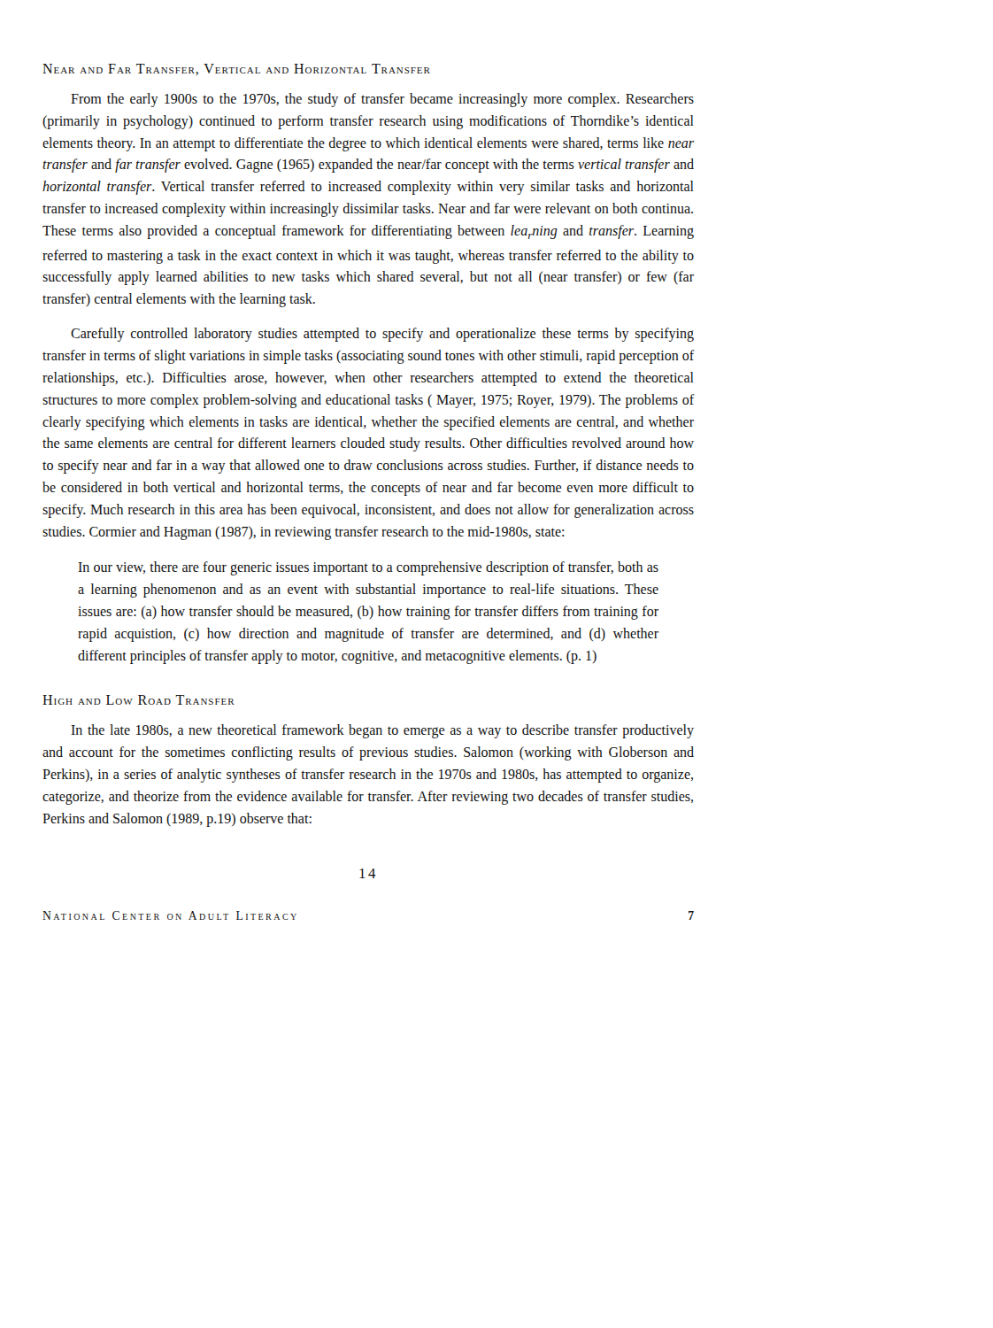Near and Far Transfer, Vertical and Horizontal Transfer
From the early 1900s to the 1970s, the study of transfer became increasingly more complex. Researchers (primarily in psychology) continued to perform transfer research using modifications of Thorndike’s identical elements theory. In an attempt to differentiate the degree to which identical elements were shared, terms like near transfer and far transfer evolved. Gagne (1965) expanded the near/far concept with the terms vertical transfer and horizontal transfer. Vertical transfer referred to increased complexity within very similar tasks and horizontal transfer to increased complexity within increasingly dissimilar tasks. Near and far were relevant on both continua. These terms also provided a conceptual framework for differentiating between learning and transfer. Learning referred to mastering a task in the exact context in which it was taught, whereas transfer referred to the ability to successfully apply learned abilities to new tasks which shared several, but not all (near transfer) or few (far transfer) central elements with the learning task.
Carefully controlled laboratory studies attempted to specify and operationalize these terms by specifying transfer in terms of slight variations in simple tasks (associating sound tones with other stimuli, rapid perception of relationships, etc.). Difficulties arose, however, when other researchers attempted to extend the theoretical structures to more complex problem-solving and educational tasks ( Mayer, 1975; Royer, 1979). The problems of clearly specifying which elements in tasks are identical, whether the specified elements are central, and whether the same elements are central for different learners clouded study results. Other difficulties revolved around how to specify near and far in a way that allowed one to draw conclusions across studies. Further, if distance needs to be considered in both vertical and horizontal terms, the concepts of near and far become even more difficult to specify. Much research in this area has been equivocal, inconsistent, and does not allow for generalization across studies. Cormier and Hagman (1987), in reviewing transfer research to the mid-1980s, state:
In our view, there are four generic issues important to a comprehensive description of transfer, both as a learning phenomenon and as an event with substantial importance to real-life situations. These issues are: (a) how transfer should be measured, (b) how training for transfer differs from training for rapid acquistion, (c) how direction and magnitude of transfer are determined, and (d) whether different principles of transfer apply to motor, cognitive, and metacognitive elements. (p. 1)
High and Low Road Transfer
In the late 1980s, a new theoretical framework began to emerge as a way to describe transfer productively and account for the sometimes conflicting results of previous studies. Salomon (working with Globerson and Perkins), in a series of analytic syntheses of transfer research in the 1970s and 1980s, has attempted to organize, categorize, and theorize from the evidence available for transfer. After reviewing two decades of transfer studies, Perkins and Salomon (1989, p.19) observe that:
14
National Center on Adult Literacy 7